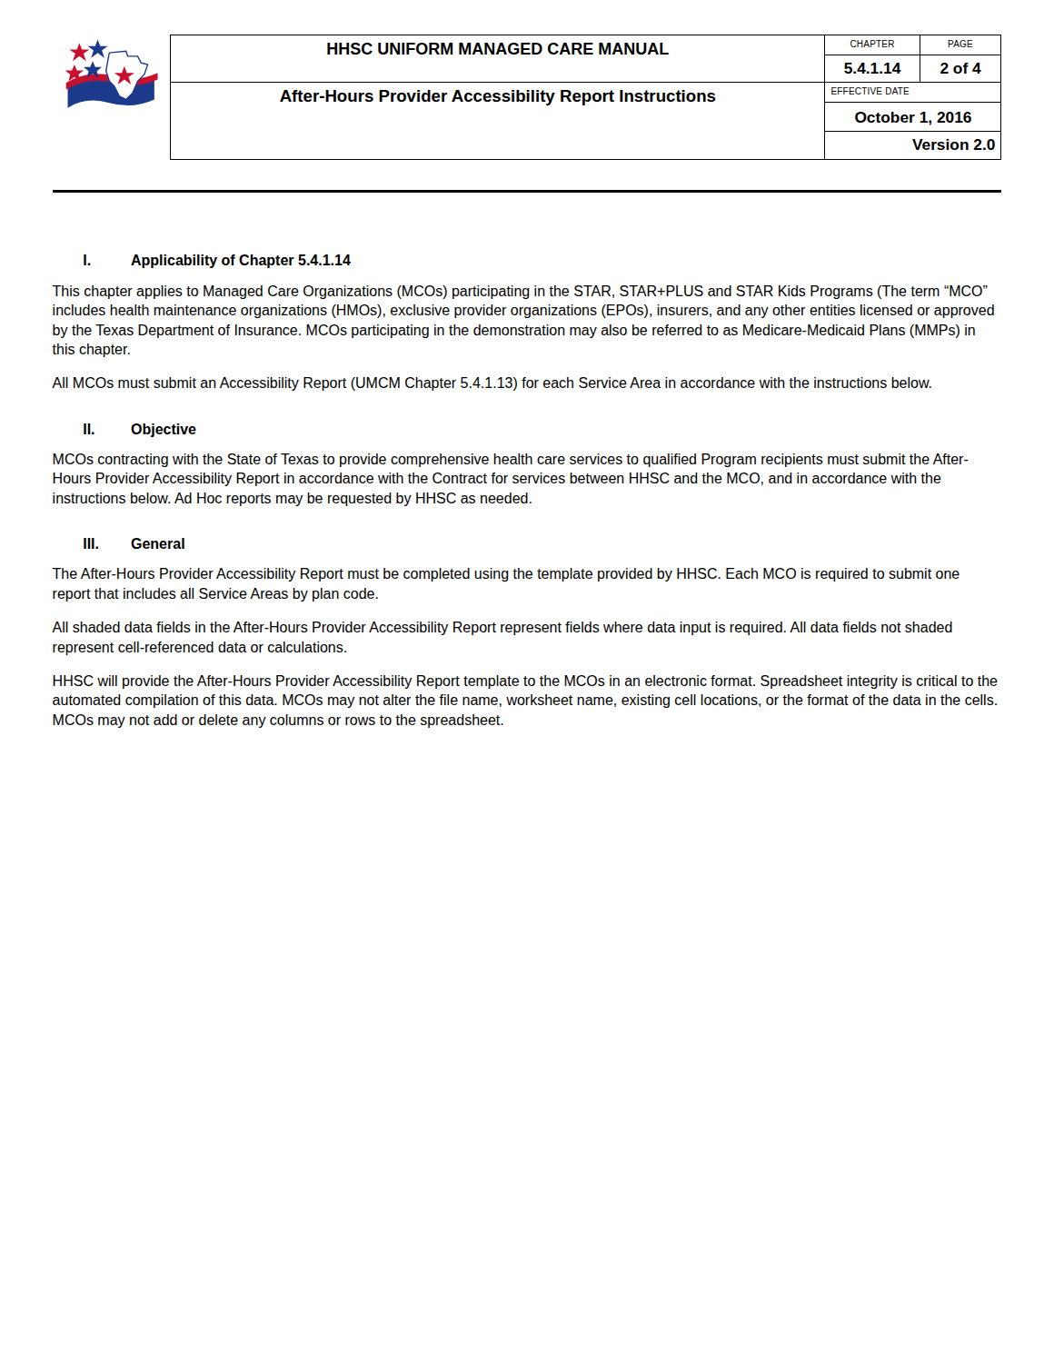| | / HHSC UNIFORM MANAGED CARE MANUAL / Chapter / Page / / 5.4.1.14 / 2 of 4 / / After-Hours Provider Accessibility Report Instructions / Effective Date / / October 1, 2016 / / Version 2.0 / |
I. Applicability of Chapter 5.4.1.14
This chapter applies to Managed Care Organizations (MCOs) participating in the STAR, STAR+PLUS and STAR Kids Programs (The term “MCO” includes health maintenance organizations (HMOs), exclusive provider organizations (EPOs), insurers, and any other entities licensed or approved by the Texas Department of Insurance. MCOs participating in the demonstration may also be referred to as Medicare-Medicaid Plans (MMPs) in this chapter.
All MCOs must submit an Accessibility Report (UMCM Chapter 5.4.1.13) for each Service Area in accordance with the instructions below.
II. Objective
MCOs contracting with the State of Texas to provide comprehensive health care services to qualified Program recipients must submit the After-Hours Provider Accessibility Report in accordance with the Contract for services between HHSC and the MCO, and in accordance with the instructions below. Ad Hoc reports may be requested by HHSC as needed.
III. General
The After-Hours Provider Accessibility Report must be completed using the template provided by HHSC. Each MCO is required to submit one report that includes all Service Areas by plan code.
All shaded data fields in the After-Hours Provider Accessibility Report represent fields where data input is required. All data fields not shaded represent cell-referenced data or calculations.
HHSC will provide the After-Hours Provider Accessibility Report template to the MCOs in an electronic format. Spreadsheet integrity is critical to the automated compilation of this data. MCOs may not alter the file name, worksheet name, existing cell locations, or the format of the data in the cells. MCOs may not add or delete any columns or rows to the spreadsheet.